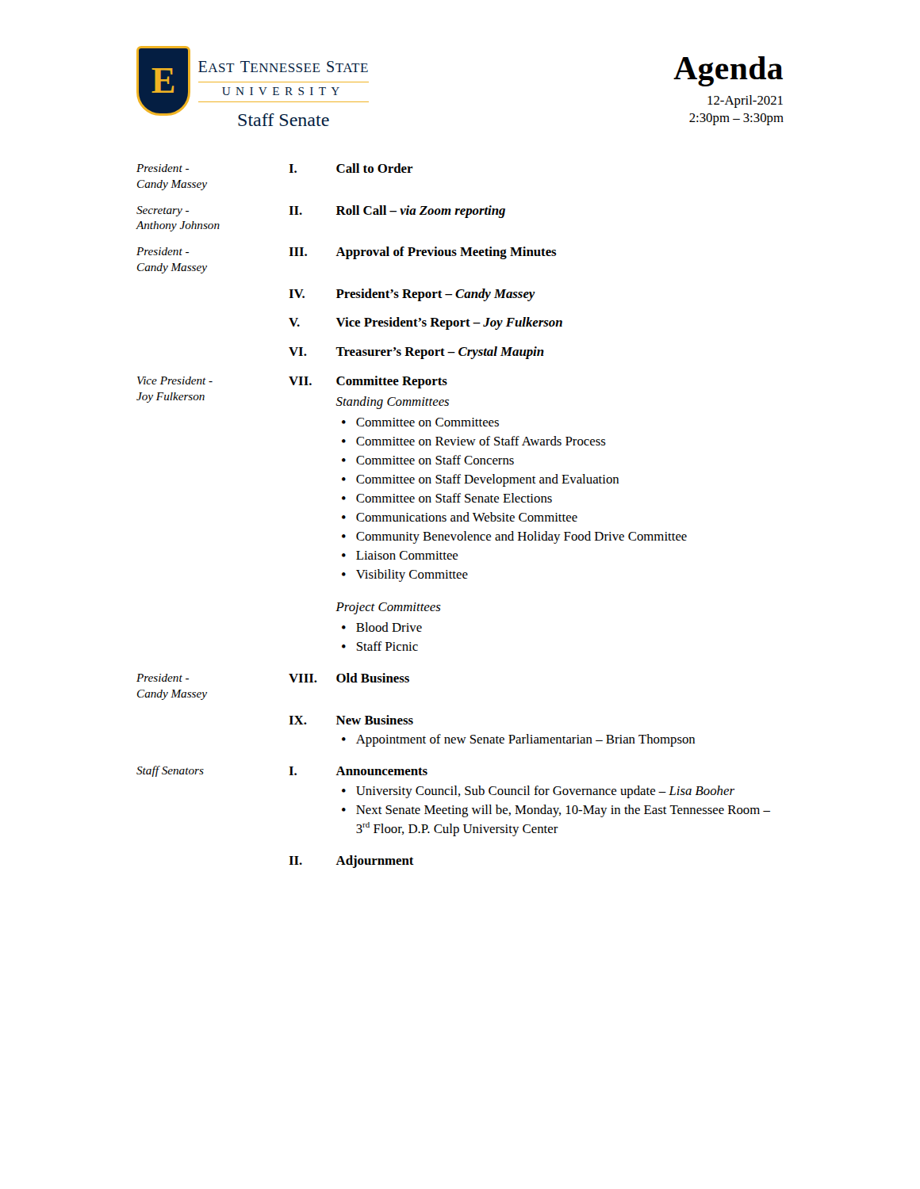E
East Tennessee State
UNIVERSITY
Staff Senate
Agenda
12-April-2021
2:30pm – 3:30pm
| President - Candy Massey | I. | Call to Order |
| Secretary - Anthony Johnson | II. | Roll Call – via Zoom reporting |
| President - Candy Massey | III. | Approval of Previous Meeting Minutes |
| | IV. | President’s Report – Candy Massey |
| | V. | Vice President’s Report – Joy Fulkerson |
| | VI. | Treasurer’s Report – Crystal Maupin |
| Vice President - Joy Fulkerson | VII. | Committee Reports Standing Committees Committee on Committees Committee on Review of Staff Awards Process Committee on Staff Concerns Committee on Staff Development and Evaluation Committee on Staff Senate Elections Communications and Website Committee Community Benevolence and Holiday Food Drive Committee Liaison Committee Visibility Committee Project Committees Blood Drive Staff Picnic |
| President - Candy Massey | VIII. | Old Business |
| | IX. | New Business Appointment of new Senate Parliamentarian – Brian Thompson |
| Staff Senators | I. | Announcements University Council, Sub Council for Governance update – Lisa Booher Next Senate Meeting will be, Monday, 10-May in the East Tennessee Room – 3 rd Floor, D.P. Culp University Center |
| | II. | Adjournment |